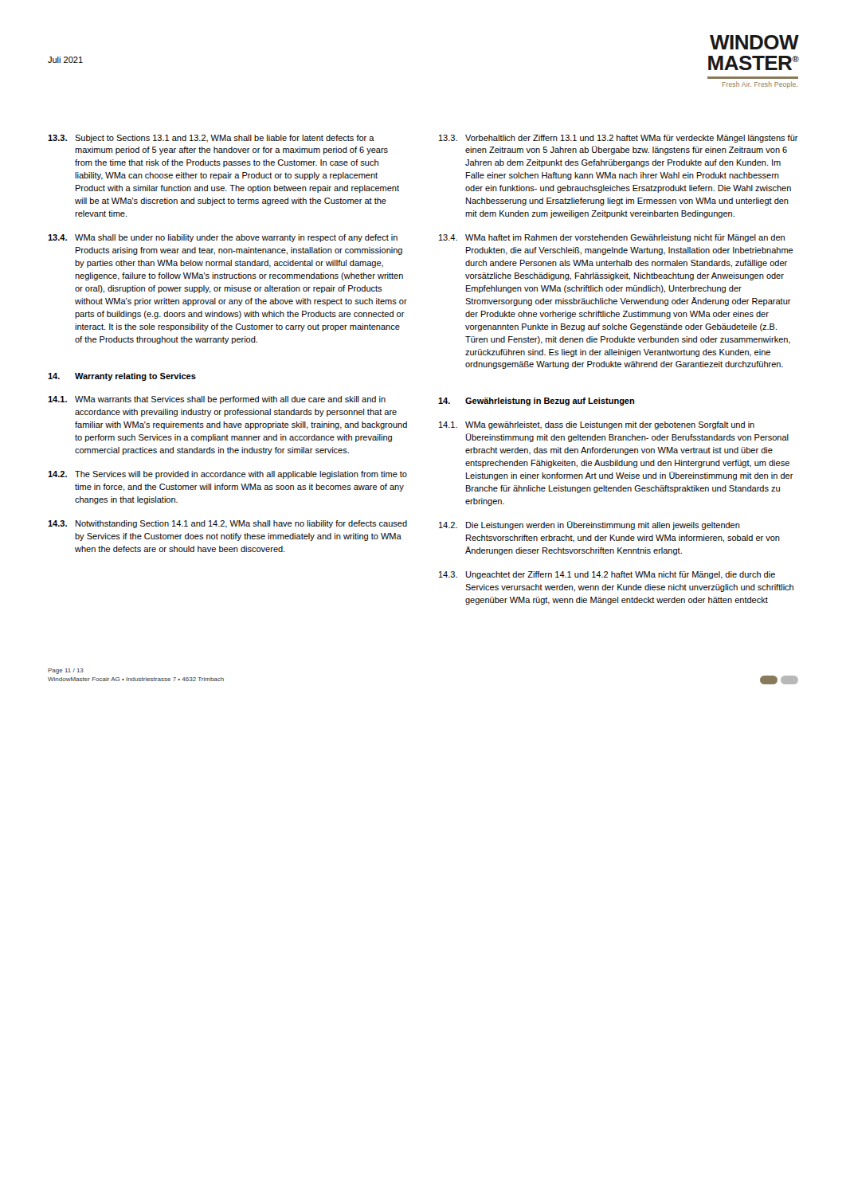Juli 2021
WINDOW
MASTER®
Fresh Air. Fresh People.
13.3.
Subject to Sections 13.1 and 13.2, WMa shall be liable for latent defects for a maximum period of 5 year after the handover or for a maximum period of 6 years from the time that risk of the Products passes to the Customer. In case of such liability, WMa can choose either to repair a Product or to supply a replacement Product with a similar function and use. The option between repair and replacement will be at WMa's discretion and subject to terms agreed with the Customer at the relevant time.
13.4.
WMa shall be under no liability under the above warranty in respect of any defect in Products arising from wear and tear, non-maintenance, installation or commissioning by parties other than WMa below normal standard, accidental or willful damage, negligence, failure to follow WMa's instructions or recommendations (whether written or oral), disruption of power supply, or misuse or alteration or repair of Products without WMa's prior written approval or any of the above with respect to such items or parts of buildings (e.g. doors and windows) with which the Products are connected or interact. It is the sole responsibility of the Customer to carry out proper maintenance of the Products throughout the warranty period.
14. Warranty relating to Services
14.1.
WMa warrants that Services shall be performed with all due care and skill and in accordance with prevailing industry or professional standards by personnel that are familiar with WMa's requirements and have appropriate skill, training, and background to perform such Services in a compliant manner and in accordance with prevailing commercial practices and standards in the industry for similar services.
14.2.
The Services will be provided in accordance with all applicable legislation from time to time in force, and the Customer will inform WMa as soon as it becomes aware of any changes in that legislation.
14.3.
Notwithstanding Section 14.1 and 14.2, WMa shall have no liability for defects caused by Services if the Customer does not notify these immediately and in writing to WMa when the defects are or should have been discovered.
13.3.
Vorbehaltlich der Ziffern 13.1 und 13.2 haftet WMa für verdeckte Mängel längstens für einen Zeitraum von 5 Jahren ab Übergabe bzw. längstens für einen Zeitraum von 6 Jahren ab dem Zeitpunkt des Gefahrübergangs der Produkte auf den Kunden. Im Falle einer solchen Haftung kann WMa nach ihrer Wahl ein Produkt nachbessern oder ein funktions- und gebrauchsgleiches Ersatzprodukt liefern. Die Wahl zwischen Nachbesserung und Ersatzlieferung liegt im Ermessen von WMa und unterliegt den mit dem Kunden zum jeweiligen Zeitpunkt vereinbarten Bedingungen.
13.4.
WMa haftet im Rahmen der vorstehenden Gewährleistung nicht für Mängel an den Produkten, die auf Verschleiß, mangelnde Wartung, Installation oder Inbetriebnahme durch andere Personen als WMa unterhalb des normalen Standards, zufällige oder vorsätzliche Beschädigung, Fahrlässigkeit, Nichtbeachtung der Anweisungen oder Empfehlungen von WMa (schriftlich oder mündlich), Unterbrechung der Stromversorgung oder missbräuchliche Verwendung oder Änderung oder Reparatur der Produkte ohne vorherige schriftliche Zustimmung von WMa oder eines der vorgenannten Punkte in Bezug auf solche Gegenstände oder Gebäudeteile (z.B. Türen und Fenster), mit denen die Produkte verbunden sind oder zusammenwirken, zurückzuführen sind. Es liegt in der alleinigen Verantwortung des Kunden, eine ordnungsgemäße Wartung der Produkte während der Garantiezeit durchzuführen.
14. Gewährleistung in Bezug auf Leistungen
14.1.
WMa gewährleistet, dass die Leistungen mit der gebotenen Sorgfalt und in Übereinstimmung mit den geltenden Branchen- oder Berufsstandards von Personal erbracht werden, das mit den Anforderungen von WMa vertraut ist und über die entsprechenden Fähigkeiten, die Ausbildung und den Hintergrund verfügt, um diese Leistungen in einer konformen Art und Weise und in Übereinstimmung mit den in der Branche für ähnliche Leistungen geltenden Geschäftspraktiken und Standards zu erbringen.
14.2.
Die Leistungen werden in Übereinstimmung mit allen jeweils geltenden Rechtsvorschriften erbracht, und der Kunde wird WMa informieren, sobald er von Änderungen dieser Rechtsvorschriften Kenntnis erlangt.
14.3.
Ungeachtet der Ziffern 14.1 und 14.2 haftet WMa nicht für Mängel, die durch die Services verursacht werden, wenn der Kunde diese nicht unverzüglich und schriftlich gegenüber WMa rügt, wenn die Mängel entdeckt werden oder hätten entdeckt
Page 11 / 13
WindowMaster Focair AG • Industriestrasse 7 • 4632 Trimbach